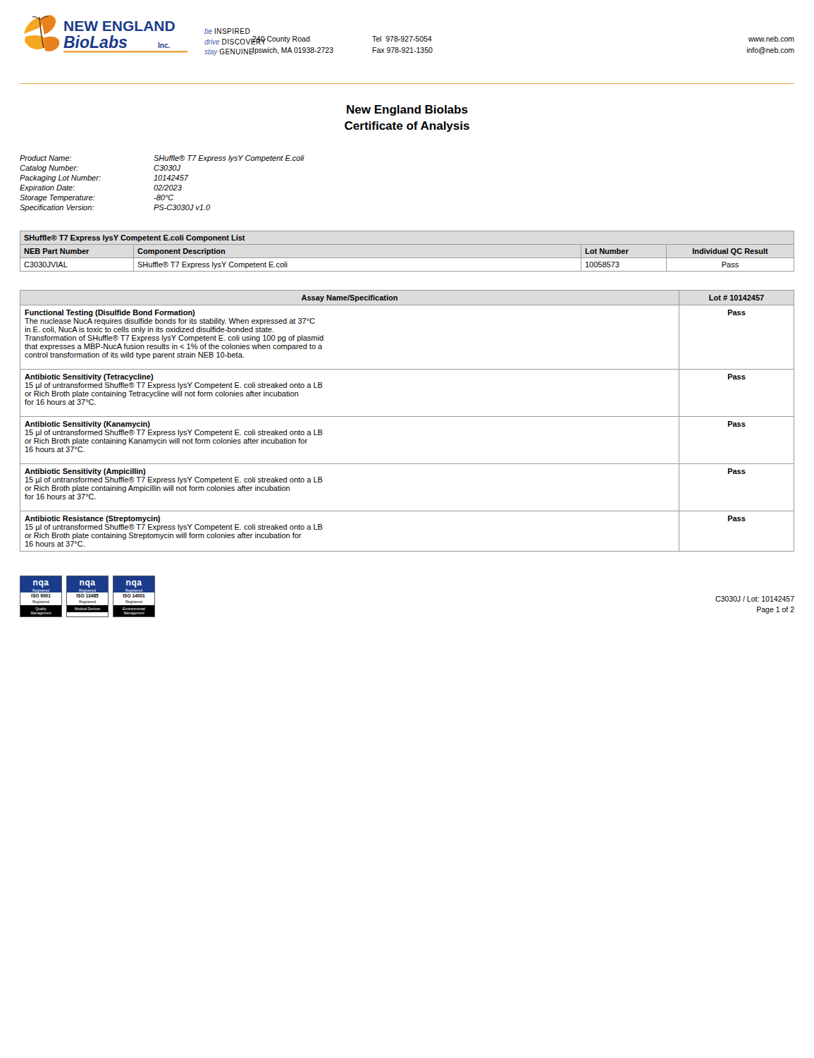NEW ENGLAND BioLabs Inc.
be INSPIRED
drive DISCOVERY
stay GENUINE
240 County Road
Ipswich, MA 01938-2723
Tel 978-927-5054
Fax 978-921-1350
www.neb.com
info@neb.com
New England Biolabs
Certificate of Analysis
| Product Name: | SHuffle® T7 Express lysY Competent E.coli |
| Catalog Number: | C3030J |
| Packaging Lot Number: | 10142457 |
| Expiration Date: | 02/2023 |
| Storage Temperature: | -80°C |
| Specification Version: | PS-C3030J v1.0 |
| SHuffle® T7 Express lysY Competent E.coli Component List |
| NEB Part Number | Component Description | Lot Number | Individual QC Result |
| C3030JVIAL | SHuffle® T7 Express lysY Competent E.coli | 10058573 | Pass |
| Assay Name/Specification | Lot # 10142457 |
| --- | --- |
| Functional Testing (Disulfide Bond Formation) The nuclease NucA requires disulfide bonds for its stability. When expressed at 37°C in E. coli, NucA is toxic to cells only in its oxidized disulfide-bonded state. Transformation of SHuffle® T7 Express lysY Competent E. coli using 100 pg of plasmid that expresses a MBP-NucA fusion results in < 1% of the colonies when compared to a control transformation of its wild type parent strain NEB 10-beta. | Pass |
| Antibiotic Sensitivity (Tetracycline) 15 µl of untransformed Shuffle® T7 Express lysY Competent E. coli streaked onto a LB or Rich Broth plate containing Tetracycline will not form colonies after incubation for 16 hours at 37°C. | Pass |
| Antibiotic Sensitivity (Kanamycin) 15 µl of untransformed Shuffle® T7 Express lysY Competent E. coli streaked onto a LB or Rich Broth plate containing Kanamycin will not form colonies after incubation for 16 hours at 37°C. | Pass |
| Antibiotic Sensitivity (Ampicillin) 15 µl of untransformed Shuffle® T7 Express lysY Competent E. coli streaked onto a LB or Rich Broth plate containing Ampicillin will not form colonies after incubation for 16 hours at 37°C. | Pass |
| Antibiotic Resistance (Streptomycin) 15 µl of untransformed Shuffle® T7 Express lysY Competent E. coli streaked onto a LB or Rich Broth plate containing Streptomycin will form colonies after incubation for 16 hours at 37°C. | Pass |
nqaRegistered
ISO 9001
Registered
Quality
Management
nqaRegistered
ISO 13485
Registered
Medical Devices
nqaRegistered
ISO 14001
Registered
Environmental
Management
C3030J / Lot: 10142457
Page 1 of 2